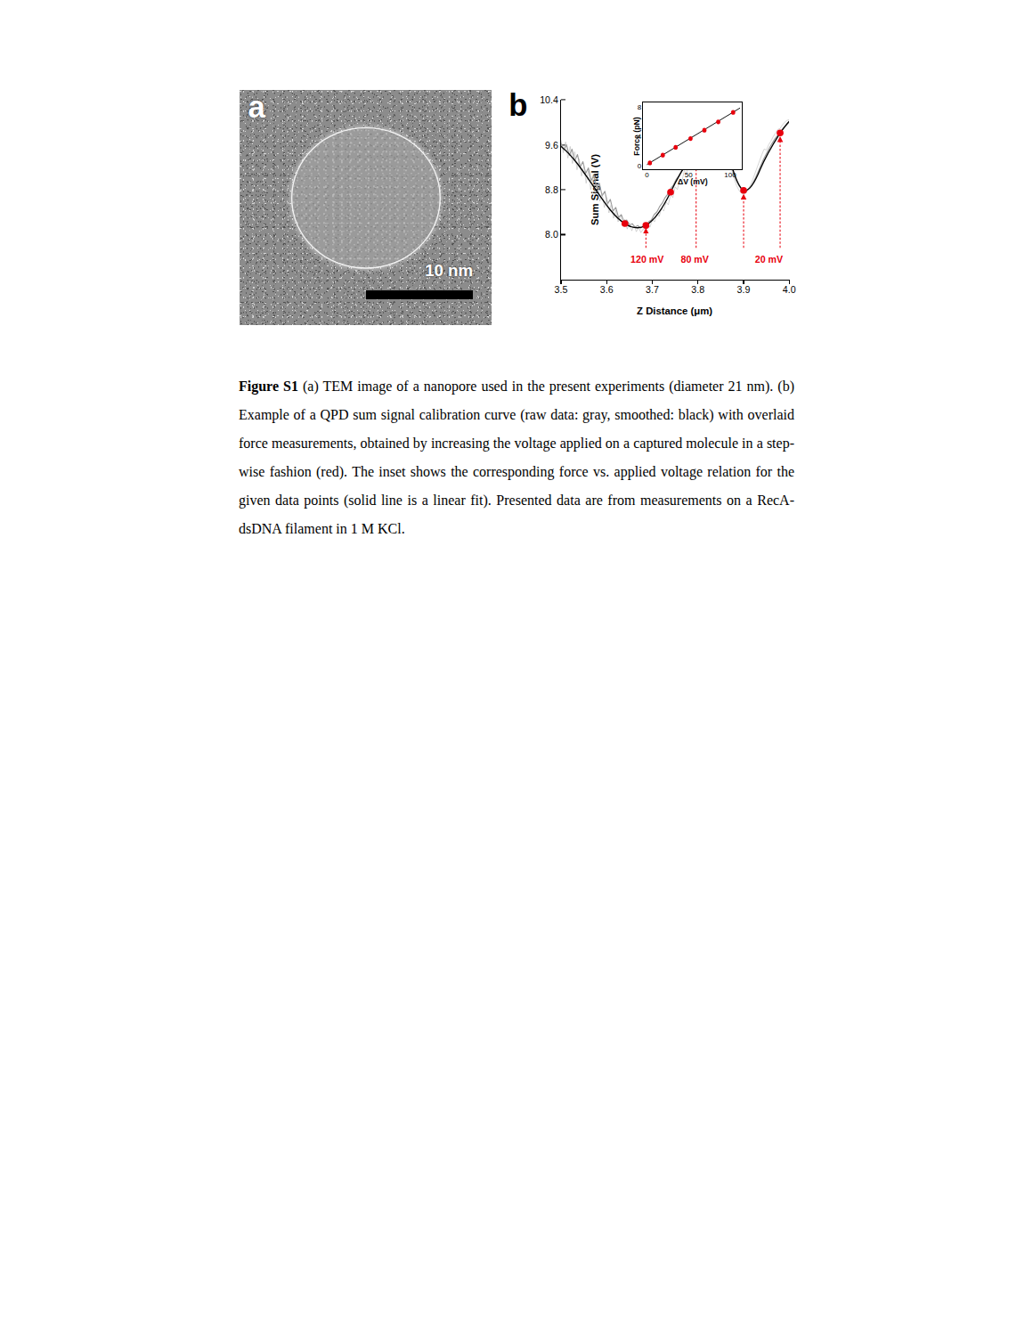a
10 nm
b
Sum Signal (V)
10.4
9.6
8.8
8.0
3.5
3.6
3.7
3.8
3.9
4.0
120 mV
80 mV
20 mV
Force (pN)
ΔV (mV)
8
4
0
0
50
100
Z Distance (μm)
Figure S1 (a) TEM image of a nanopore used in the present experiments (diameter 21 nm). (b) Example of a QPD sum signal calibration curve (raw data: gray, smoothed: black) with overlaid force measurements, obtained by increasing the voltage applied on a captured molecule in a step-wise fashion (red). The inset shows the corresponding force vs. applied voltage relation for the given data points (solid line is a linear fit). Presented data are from measurements on a RecA-dsDNA filament in 1 M KCl.